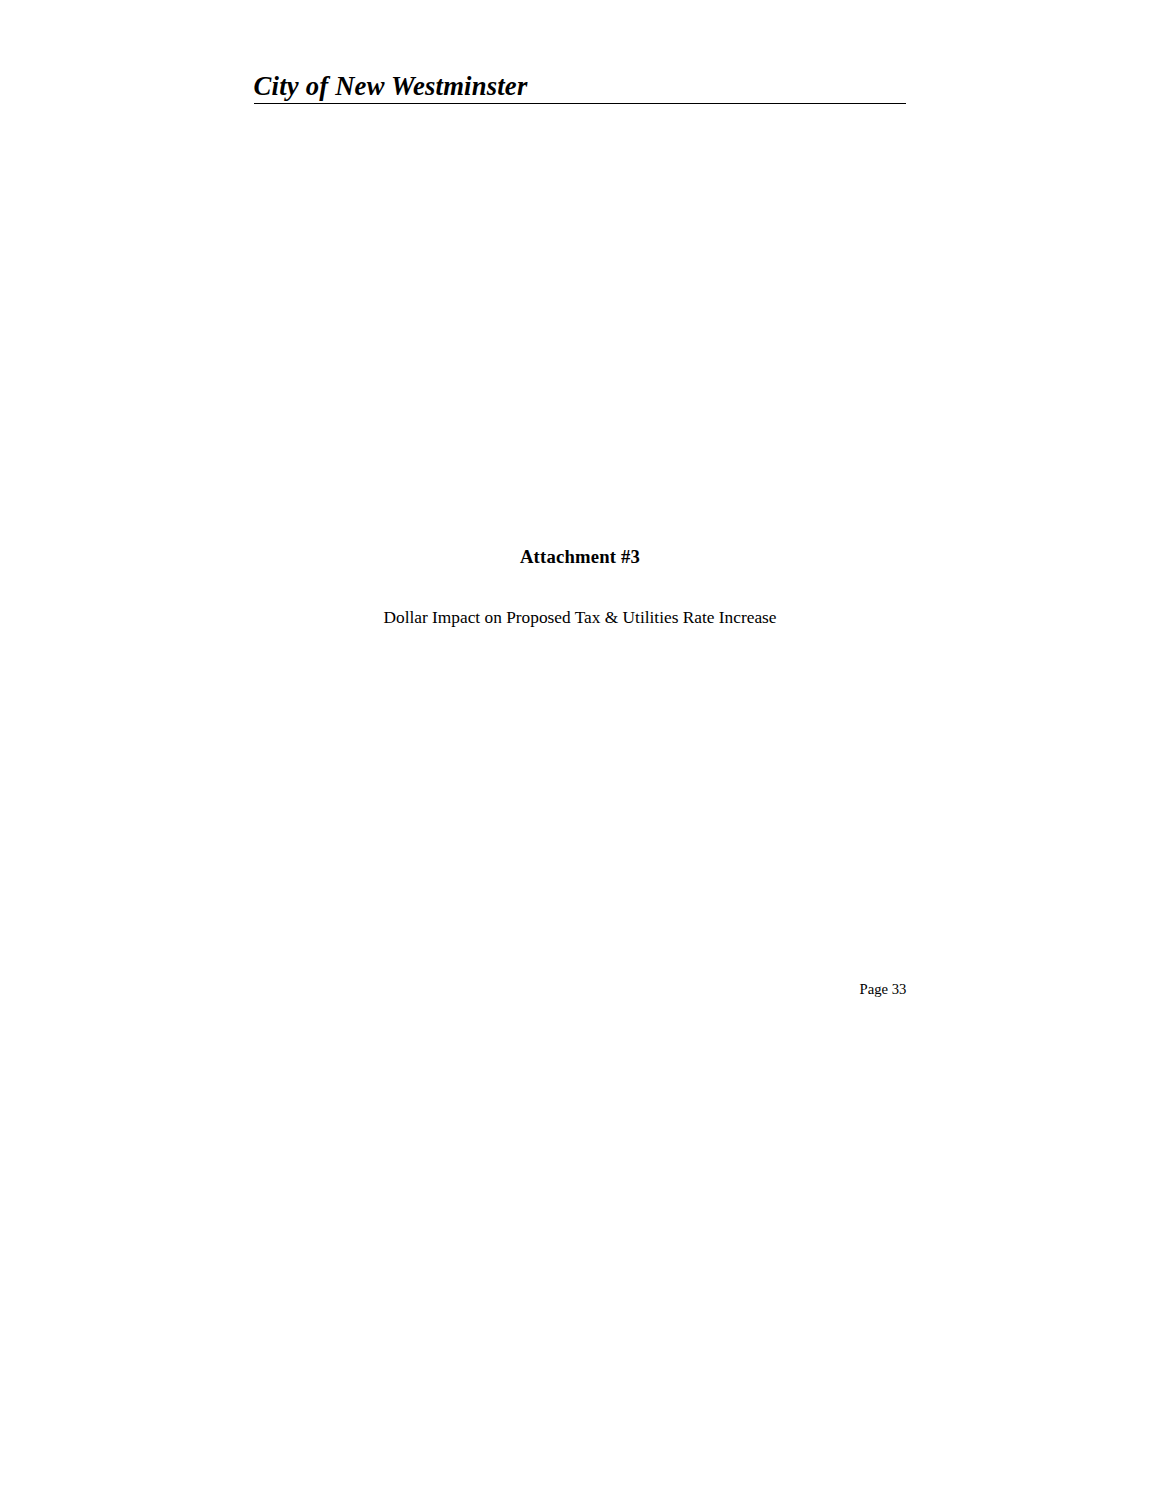City of New Westminster
Attachment #3
Dollar Impact on Proposed Tax & Utilities Rate Increase
Page 33